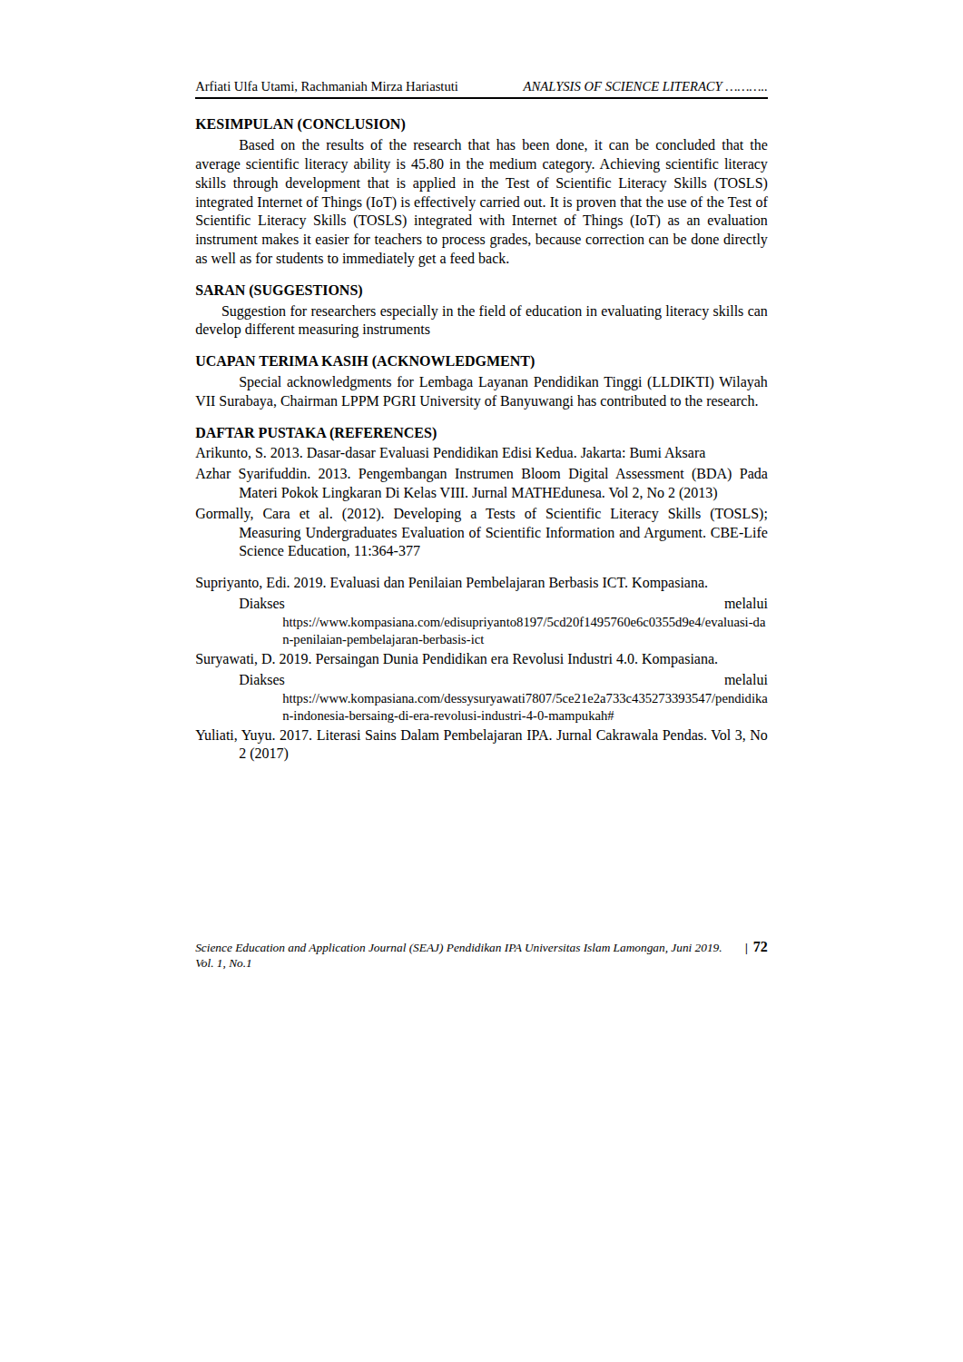Arfiati Ulfa Utami, Rachmaniah Mirza Hariastuti ANALYSIS OF SCIENCE LITERACY ………..
Kesimpulan (Conclusion)
Based on the results of the research that has been done, it can be concluded that the average scientific literacy ability is 45.80 in the medium category. Achieving scientific literacy skills through development that is applied in the Test of Scientific Literacy Skills (TOSLS) integrated Internet of Things (IoT) is effectively carried out. It is proven that the use of the Test of Scientific Literacy Skills (TOSLS) integrated with Internet of Things (IoT) as an evaluation instrument makes it easier for teachers to process grades, because correction can be done directly as well as for students to immediately get a feed back.
Saran (Suggestions)
Suggestion for researchers especially in the field of education in evaluating literacy skills can develop different measuring instruments
Ucapan Terima Kasih (Acknowledgment)
Special acknowledgments for Lembaga Layanan Pendidikan Tinggi (LLDIKTI) Wilayah VII Surabaya, Chairman LPPM PGRI University of Banyuwangi has contributed to the research.
Daftar Pustaka (References)
Arikunto, S. 2013. Dasar-dasar Evaluasi Pendidikan Edisi Kedua. Jakarta: Bumi Aksara
Azhar Syarifuddin. 2013. Pengembangan Instrumen Bloom Digital Assessment (BDA) Pada Materi Pokok Lingkaran Di Kelas VIII. Jurnal MATHEdunesa. Vol 2, No 2 (2013)
Gormally, Cara et al. (2012). Developing a Tests of Scientific Literacy Skills (TOSLS); Measuring Undergraduates Evaluation of Scientific Information and Argument. CBE-Life Science Education, 11:364-377
Supriyanto, Edi. 2019. Evaluasi dan Penilaian Pembelajaran Berbasis ICT. Kompasiana.
Diakses melalui
https://www.kompasiana.com/edisupriyanto8197/5cd20f1495760e6c0355d9e4/evaluasi-dan-penilaian-pembelajaran-berbasis-ict
Suryawati, D. 2019. Persaingan Dunia Pendidikan era Revolusi Industri 4.0. Kompasiana.
Diakses melalui
https://www.kompasiana.com/dessysuryawati7807/5ce21e2a733c435273393547/pendidikan-indonesia-bersaing-di-era-revolusi-industri-4-0-mampukah#
Yuliati, Yuyu. 2017. Literasi Sains Dalam Pembelajaran IPA. Jurnal Cakrawala Pendas. Vol 3, No 2 (2017)
Science Education and Application Journal (SEAJ) Pendidikan IPA Universitas Islam Lamongan, Juni 2019. Vol. 1, No.1 |72